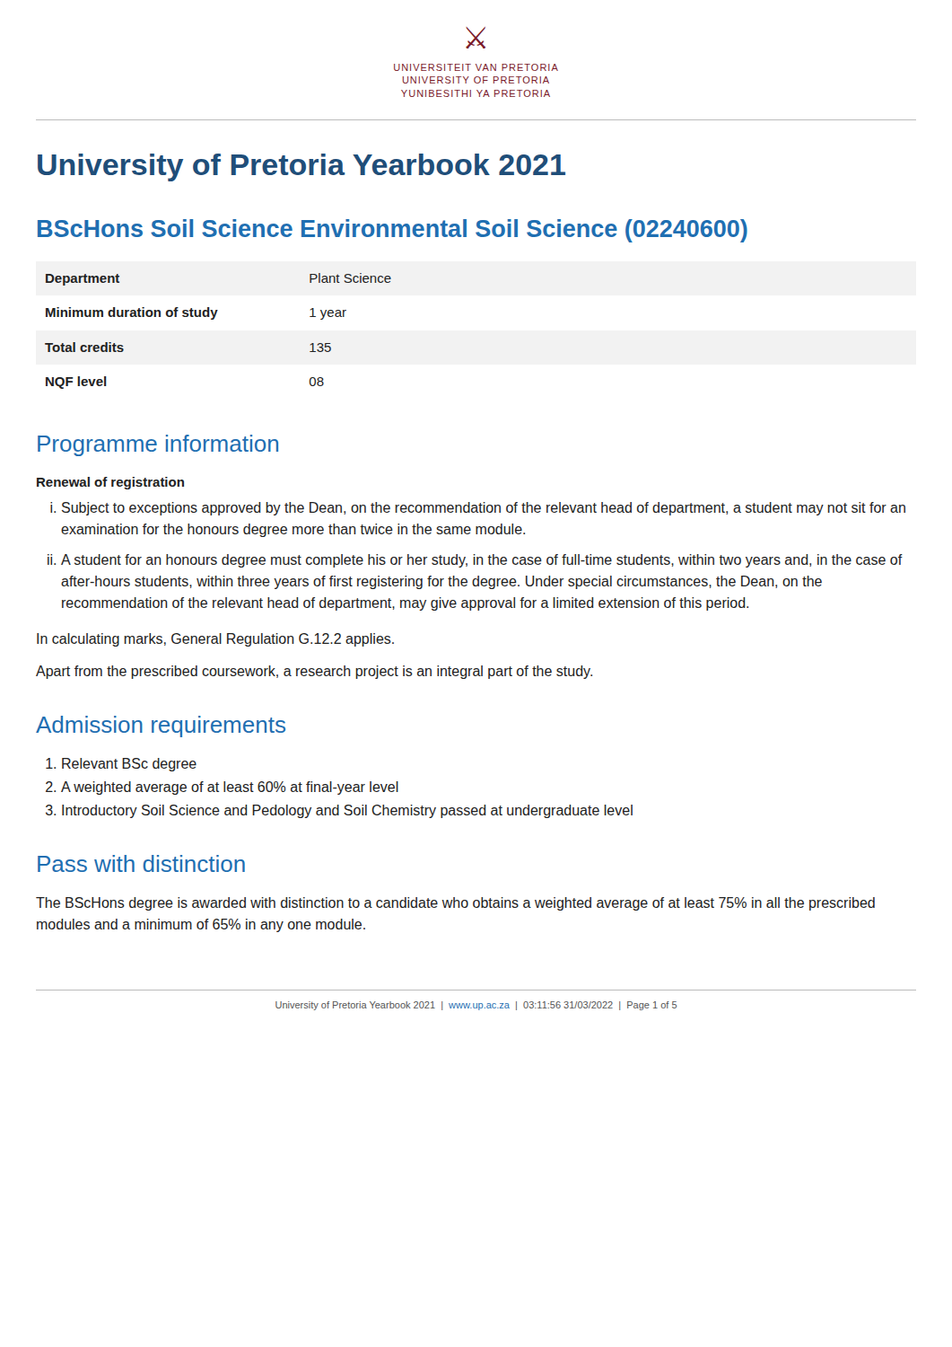⚔ UNIVERSITEIT VAN PRETORIA
UNIVERSITY OF PRETORIA
YUNIBESITHI YA PRETORIA
University of Pretoria Yearbook 2021
BScHons Soil Science Environmental Soil Science (02240600)
| Department | Plant Science |
| Minimum duration of study | 1 year |
| Total credits | 135 |
| NQF level | 08 |
Programme information
Renewal of registration
Subject to exceptions approved by the Dean, on the recommendation of the relevant head of department, a student may not sit for an examination for the honours degree more than twice in the same module.
A student for an honours degree must complete his or her study, in the case of full-time students, within two years and, in the case of after-hours students, within three years of first registering for the degree. Under special circumstances, the Dean, on the recommendation of the relevant head of department, may give approval for a limited extension of this period.
In calculating marks, General Regulation G.12.2 applies.
Apart from the prescribed coursework, a research project is an integral part of the study.
Admission requirements
Relevant BSc degree
A weighted average of at least 60% at final-year level
Introductory Soil Science and Pedology and Soil Chemistry passed at undergraduate level
Pass with distinction
The BScHons degree is awarded with distinction to a candidate who obtains a weighted average of at least 75% in all the prescribed modules and a minimum of 65% in any one module.
University of Pretoria Yearbook 2021 | www.up.ac.za | 03:11:56 31/03/2022 | Page 1 of 5